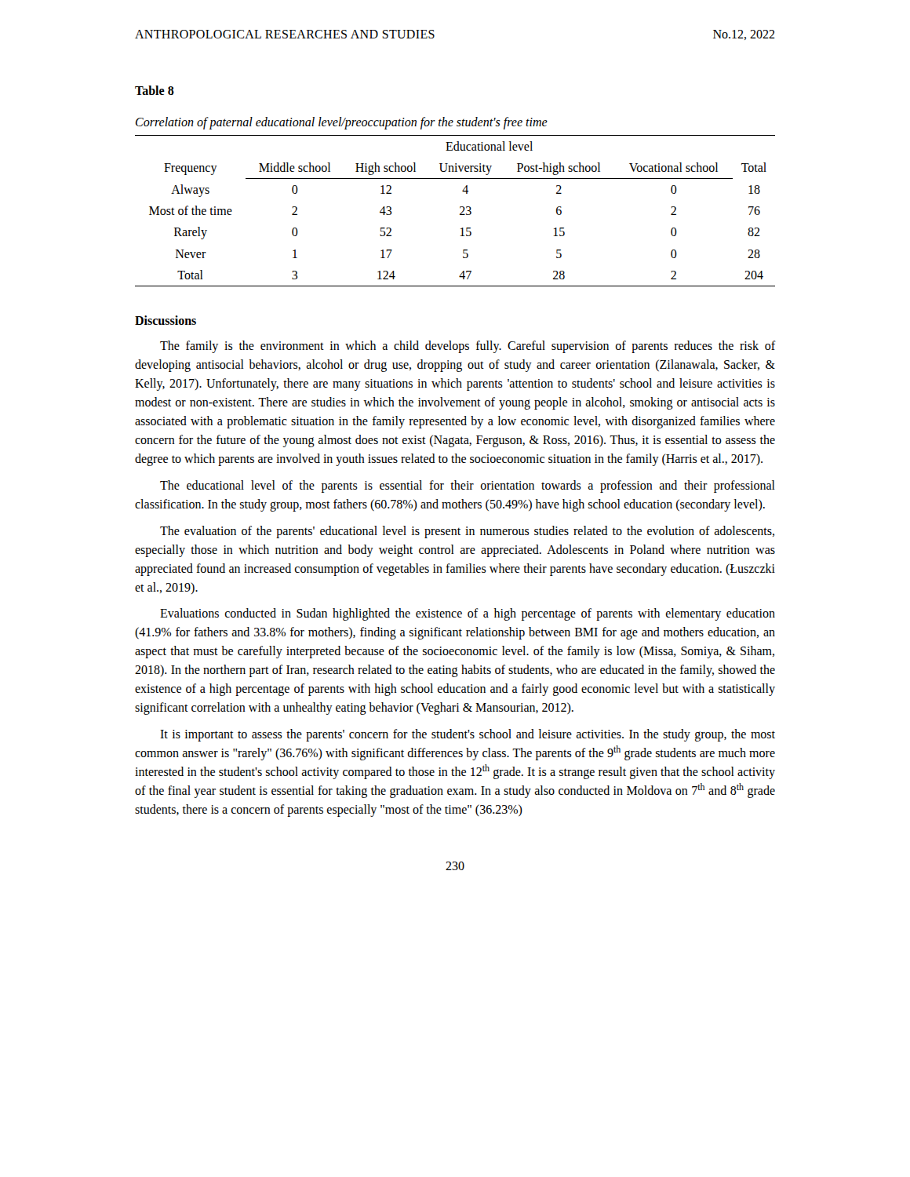Anthropological Researches and Studies No.12, 2022
Table 8
Correlation of paternal educational level/preoccupation for the student's free time
| Frequency | Educational level | Total |
| --- | --- | --- |
| Middle school | High school | University | Post-high school | Vocational school |
| Always | 0 | 12 | 4 | 2 | 0 | 18 |
| Most of the time | 2 | 43 | 23 | 6 | 2 | 76 |
| Rarely | 0 | 52 | 15 | 15 | 0 | 82 |
| Never | 1 | 17 | 5 | 5 | 0 | 28 |
| Total | 3 | 124 | 47 | 28 | 2 | 204 |
Discussions
The family is the environment in which a child develops fully. Careful supervision of parents reduces the risk of developing antisocial behaviors, alcohol or drug use, dropping out of study and career orientation (Zilanawala, Sacker, & Kelly, 2017). Unfortunately, there are many situations in which parents 'attention to students' school and leisure activities is modest or non-existent. There are studies in which the involvement of young people in alcohol, smoking or antisocial acts is associated with a problematic situation in the family represented by a low economic level, with disorganized families where concern for the future of the young almost does not exist (Nagata, Ferguson, & Ross, 2016). Thus, it is essential to assess the degree to which parents are involved in youth issues related to the socioeconomic situation in the family (Harris et al., 2017).
The educational level of the parents is essential for their orientation towards a profession and their professional classification. In the study group, most fathers (60.78%) and mothers (50.49%) have high school education (secondary level).
The evaluation of the parents' educational level is present in numerous studies related to the evolution of adolescents, especially those in which nutrition and body weight control are appreciated. Adolescents in Poland where nutrition was appreciated found an increased consumption of vegetables in families where their parents have secondary education. (Łuszczki et al., 2019).
Evaluations conducted in Sudan highlighted the existence of a high percentage of parents with elementary education (41.9% for fathers and 33.8% for mothers), finding a significant relationship between BMI for age and mothers education, an aspect that must be carefully interpreted because of the socioeconomic level. of the family is low (Missa, Somiya, & Siham, 2018). In the northern part of Iran, research related to the eating habits of students, who are educated in the family, showed the existence of a high percentage of parents with high school education and a fairly good economic level but with a statistically significant correlation with a unhealthy eating behavior (Veghari & Mansourian, 2012).
It is important to assess the parents' concern for the student's school and leisure activities. In the study group, the most common answer is "rarely" (36.76%) with significant differences by class. The parents of the 9th grade students are much more interested in the student's school activity compared to those in the 12th grade. It is a strange result given that the school activity of the final year student is essential for taking the graduation exam. In a study also conducted in Moldova on 7th and 8th grade students, there is a concern of parents especially "most of the time" (36.23%)
230